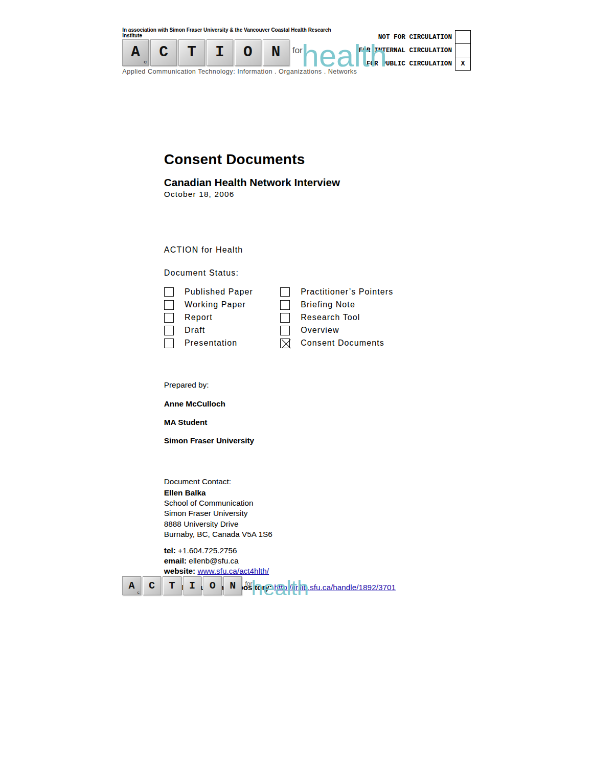In association with Simon Fraser University & the Vancouver Coastal Health Research Institute
AC
C
T
I
O
N
forhealth
Applied Communication Technology: Information . Organizations . Networks
| NOT FOR CIRCULATION | |
| FOR INTERNAL CIRCULATION | |
| FOR PUBLIC CIRCULATION | X |
Consent Documents
Canadian Health Network Interview
October 18, 2006
ACTION for Health
Document Status:
| | Published Paper | | Practitioner’s Pointers |
| | Working Paper | | Briefing Note |
| | Report | | Research Tool |
| | Draft | | Overview |
| | Presentation | | Consent Documents |
Prepared by:
Anne McCulloch
MA Student
Simon Fraser University
Document Contact:
Ellen Balka
School of Communication
Simon Fraser University
8888 University Drive
Burnaby, BC, Canada V5A 1S6
tel: +1.604.725.2756
email: ellenb@sfu.ca
website: www.sfu.ca/act4hlth/
SFU Institutional Repository: http://ir.lib.sfu.ca/handle/1892/3701
AC
C
T
I
O
N
forhealth